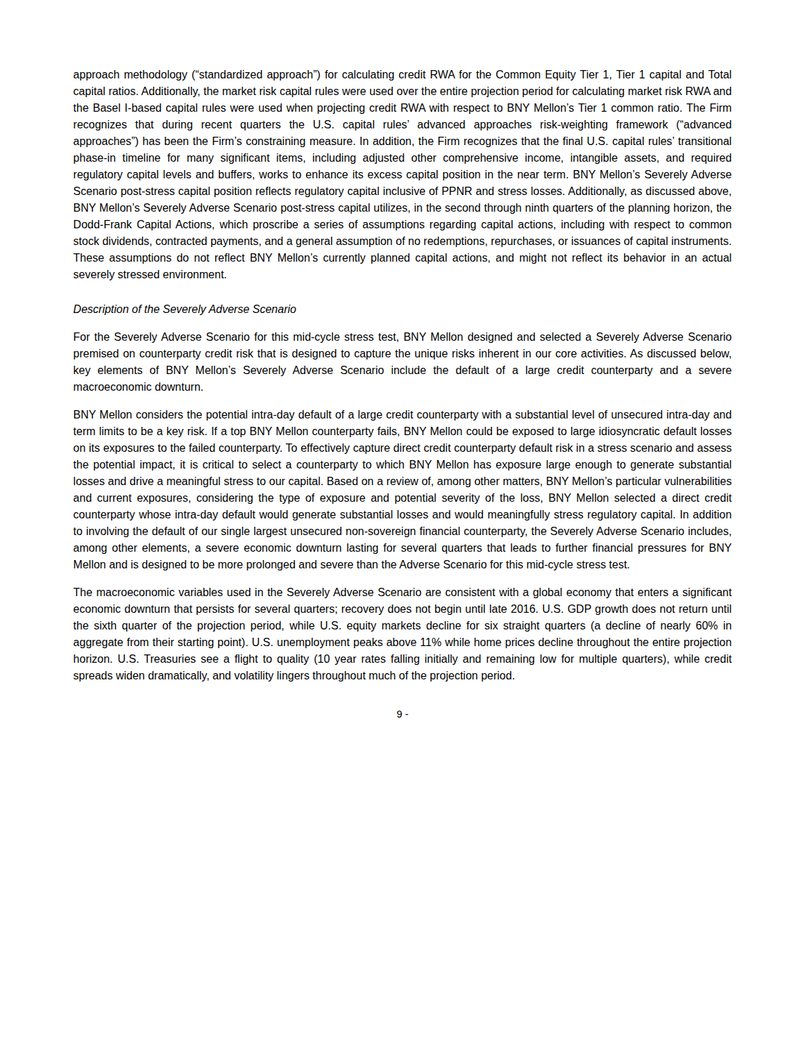approach methodology (“standardized approach”) for calculating credit RWA for the Common Equity Tier 1, Tier 1 capital and Total capital ratios. Additionally, the market risk capital rules were used over the entire projection period for calculating market risk RWA and the Basel I-based capital rules were used when projecting credit RWA with respect to BNY Mellon’s Tier 1 common ratio. The Firm recognizes that during recent quarters the U.S. capital rules’ advanced approaches risk-weighting framework (“advanced approaches”) has been the Firm’s constraining measure. In addition, the Firm recognizes that the final U.S. capital rules’ transitional phase-in timeline for many significant items, including adjusted other comprehensive income, intangible assets, and required regulatory capital levels and buffers, works to enhance its excess capital position in the near term. BNY Mellon’s Severely Adverse Scenario post-stress capital position reflects regulatory capital inclusive of PPNR and stress losses. Additionally, as discussed above, BNY Mellon’s Severely Adverse Scenario post-stress capital utilizes, in the second through ninth quarters of the planning horizon, the Dodd-Frank Capital Actions, which proscribe a series of assumptions regarding capital actions, including with respect to common stock dividends, contracted payments, and a general assumption of no redemptions, repurchases, or issuances of capital instruments. These assumptions do not reflect BNY Mellon’s currently planned capital actions, and might not reflect its behavior in an actual severely stressed environment.
Description of the Severely Adverse Scenario
For the Severely Adverse Scenario for this mid-cycle stress test, BNY Mellon designed and selected a Severely Adverse Scenario premised on counterparty credit risk that is designed to capture the unique risks inherent in our core activities. As discussed below, key elements of BNY Mellon’s Severely Adverse Scenario include the default of a large credit counterparty and a severe macroeconomic downturn.
BNY Mellon considers the potential intra-day default of a large credit counterparty with a substantial level of unsecured intra-day and term limits to be a key risk. If a top BNY Mellon counterparty fails, BNY Mellon could be exposed to large idiosyncratic default losses on its exposures to the failed counterparty. To effectively capture direct credit counterparty default risk in a stress scenario and assess the potential impact, it is critical to select a counterparty to which BNY Mellon has exposure large enough to generate substantial losses and drive a meaningful stress to our capital. Based on a review of, among other matters, BNY Mellon’s particular vulnerabilities and current exposures, considering the type of exposure and potential severity of the loss, BNY Mellon selected a direct credit counterparty whose intra-day default would generate substantial losses and would meaningfully stress regulatory capital. In addition to involving the default of our single largest unsecured non-sovereign financial counterparty, the Severely Adverse Scenario includes, among other elements, a severe economic downturn lasting for several quarters that leads to further financial pressures for BNY Mellon and is designed to be more prolonged and severe than the Adverse Scenario for this mid-cycle stress test.
The macroeconomic variables used in the Severely Adverse Scenario are consistent with a global economy that enters a significant economic downturn that persists for several quarters; recovery does not begin until late 2016. U.S. GDP growth does not return until the sixth quarter of the projection period, while U.S. equity markets decline for six straight quarters (a decline of nearly 60% in aggregate from their starting point). U.S. unemployment peaks above 11% while home prices decline throughout the entire projection horizon. U.S. Treasuries see a flight to quality (10 year rates falling initially and remaining low for multiple quarters), while credit spreads widen dramatically, and volatility lingers throughout much of the projection period.
9 -